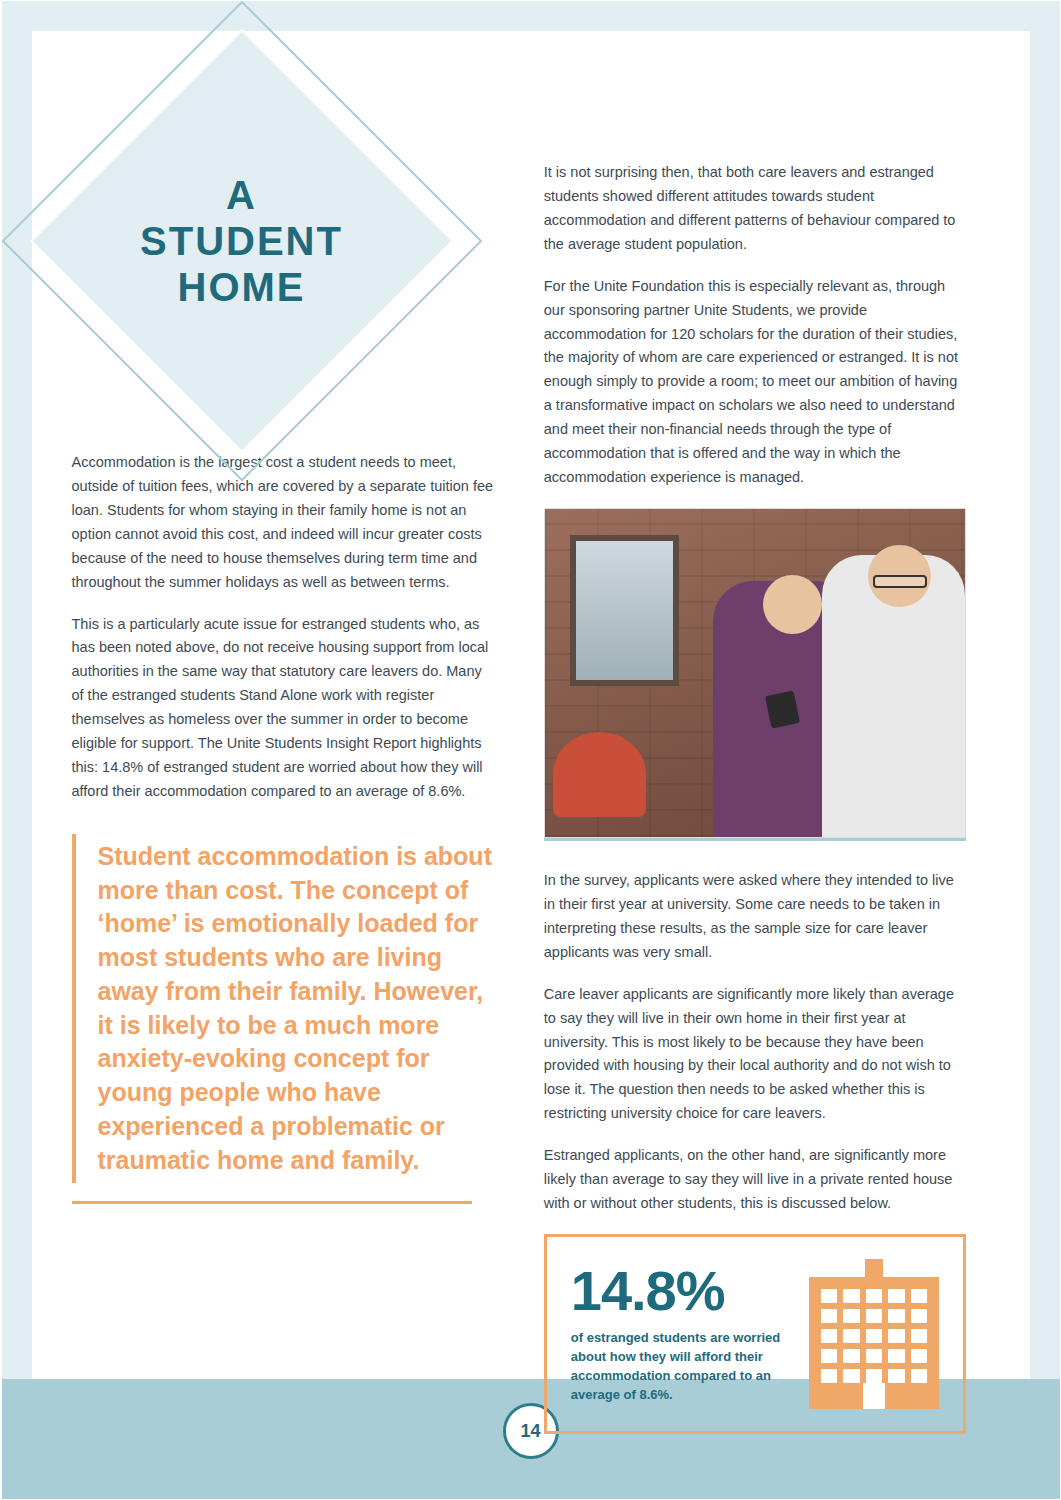A STUDENT HOME
Accommodation is the largest cost a student needs to meet, outside of tuition fees, which are covered by a separate tuition fee loan. Students for whom staying in their family home is not an option cannot avoid this cost, and indeed will incur greater costs because of the need to house themselves during term time and throughout the summer holidays as well as between terms.
This is a particularly acute issue for estranged students who, as has been noted above, do not receive housing support from local authorities in the same way that statutory care leavers do. Many of the estranged students Stand Alone work with register themselves as homeless over the summer in order to become eligible for support. The Unite Students Insight Report highlights this: 14.8% of estranged student are worried about how they will afford their accommodation compared to an average of 8.6%.
Student accommodation is about more than cost. The concept of ‘home’ is emotionally loaded for most students who are living away from their family. However, it is likely to be a much more anxiety-evoking concept for young people who have experienced a problematic or traumatic home and family.
It is not surprising then, that both care leavers and estranged students showed different attitudes towards student accommodation and different patterns of behaviour compared to the average student population.
For the Unite Foundation this is especially relevant as, through our sponsoring partner Unite Students, we provide accommodation for 120 scholars for the duration of their studies, the majority of whom are care experienced or estranged. It is not enough simply to provide a room; to meet our ambition of having a transformative impact on scholars we also need to understand and meet their non-financial needs through the type of accommodation that is offered and the way in which the accommodation experience is managed.
In the survey, applicants were asked where they intended to live in their first year at university. Some care needs to be taken in interpreting these results, as the sample size for care leaver applicants was very small.
Care leaver applicants are significantly more likely than average to say they will live in their own home in their first year at university. This is most likely to be because they have been provided with housing by their local authority and do not wish to lose it. The question then needs to be asked whether this is restricting university choice for care leavers.
Estranged applicants, on the other hand, are significantly more likely than average to say they will live in a private rented house with or without other students, this is discussed below.
14.8%
of estranged students are worried about how they will afford their accommodation compared to an average of 8.6%.
14